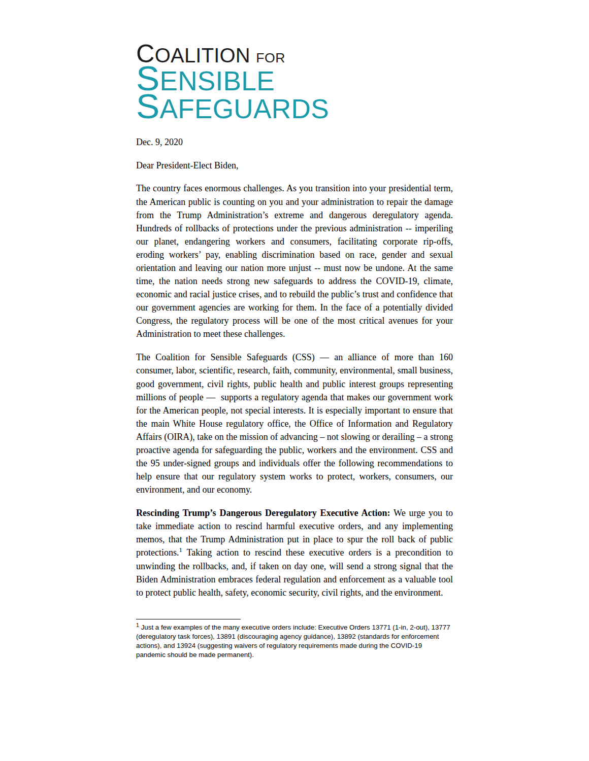COALITION FOR
SENSIBLE
SAFEGUARDS
Dec. 9, 2020
Dear President-Elect Biden,
The country faces enormous challenges. As you transition into your presidential term, the American public is counting on you and your administration to repair the damage from the Trump Administration’s extreme and dangerous deregulatory agenda. Hundreds of rollbacks of protections under the previous administration -- imperiling our planet, endangering workers and consumers, facilitating corporate rip-offs, eroding workers’ pay, enabling discrimination based on race, gender and sexual orientation and leaving our nation more unjust -- must now be undone. At the same time, the nation needs strong new safeguards to address the COVID-19, climate, economic and racial justice crises, and to rebuild the public’s trust and confidence that our government agencies are working for them. In the face of a potentially divided Congress, the regulatory process will be one of the most critical avenues for your Administration to meet these challenges.
The Coalition for Sensible Safeguards (CSS) — an alliance of more than 160 consumer, labor, scientific, research, faith, community, environmental, small business, good government, civil rights, public health and public interest groups representing millions of people — supports a regulatory agenda that makes our government work for the American people, not special interests. It is especially important to ensure that the main White House regulatory office, the Office of Information and Regulatory Affairs (OIRA), take on the mission of advancing – not slowing or derailing – a strong proactive agenda for safeguarding the public, workers and the environment. CSS and the 95 under-signed groups and individuals offer the following recommendations to help ensure that our regulatory system works to protect, workers, consumers, our environment, and our economy.
Rescinding Trump’s Dangerous Deregulatory Executive Action: We urge you to take immediate action to rescind harmful executive orders, and any implementing memos, that the Trump Administration put in place to spur the roll back of public protections.1 Taking action to rescind these executive orders is a precondition to unwinding the rollbacks, and, if taken on day one, will send a strong signal that the Biden Administration embraces federal regulation and enforcement as a valuable tool to protect public health, safety, economic security, civil rights, and the environment.
1 Just a few examples of the many executive orders include: Executive Orders 13771 (1-in, 2-out), 13777 (deregulatory task forces), 13891 (discouraging agency guidance), 13892 (standards for enforcement actions), and 13924 (suggesting waivers of regulatory requirements made during the COVID-19 pandemic should be made permanent).